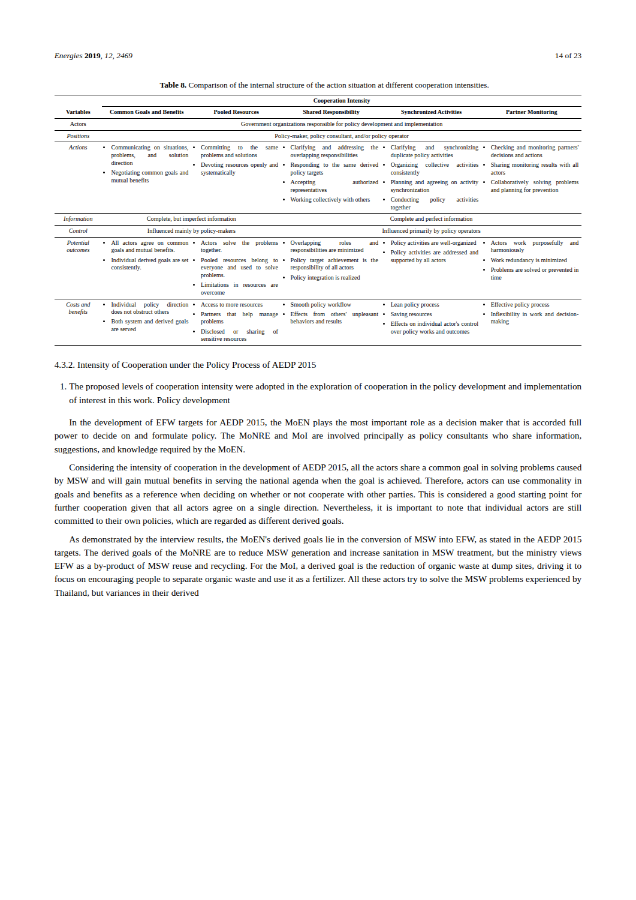Energies 2019, 12, 2469
14 of 23
Table 8. Comparison of the internal structure of the action situation at different cooperation intensities.
| | Cooperation Intensity |
| Variables | Common Goals and Benefits | Pooled Resources | Shared Responsibility | Synchronized Activities | Partner Monitoring |
| Actors | Government organizations responsible for policy development and implementation |
| Positions | Policy-maker, policy consultant, and/or policy operator |
| Actions | Communicating on situations, problems, and solution direction Negotiating common goals and mutual benefits | Committing to the same problems and solutions Devoting resources openly and systematically | Clarifying and addressing the overlapping responsibilities Responding to the same derived policy targets Accepting authorized representatives Working collectively with others | Clarifying and synchronizing duplicate policy activities Organizing collective activities consistently Planning and agreeing on activity synchronization Conducting policy activities together | Checking and monitoring partners' decisions and actions Sharing monitoring results with all actors Collaboratively solving problems and planning for prevention |
| Information | Complete, but imperfect information | Complete and perfect information |
| Control | Influenced mainly by policy-makers | Influenced primarily by policy operators |
| Potential outcomes | All actors agree on common goals and mutual benefits. Individual derived goals are set consistently. | Actors solve the problems together. Pooled resources belong to everyone and used to solve problems. Limitations in resources are overcome | Overlapping roles and responsibilities are minimized Policy target achievement is the responsibility of all actors Policy integration is realized | Policy activities are well-organized Policy activities are addressed and supported by all actors | Actors work purposefully and harmoniously Work redundancy is minimized Problems are solved or prevented in time |
| Costs and benefits | Individual policy direction does not obstruct others Both system and derived goals are served | Access to more resources Partners that help manage problems Disclosed or sharing of sensitive resources | Smooth policy workflow Effects from others' unpleasant behaviors and results | Lean policy process Saving resources Effects on individual actor's control over policy works and outcomes | Effective policy process Inflexibility in work and decision-making |
4.3.2. Intensity of Cooperation under the Policy Process of AEDP 2015
The proposed levels of cooperation intensity were adopted in the exploration of cooperation in the policy development and implementation of interest in this work. Policy development
In the development of EFW targets for AEDP 2015, the MoEN plays the most important role as a decision maker that is accorded full power to decide on and formulate policy. The MoNRE and MoI are involved principally as policy consultants who share information, suggestions, and knowledge required by the MoEN.
Considering the intensity of cooperation in the development of AEDP 2015, all the actors share a common goal in solving problems caused by MSW and will gain mutual benefits in serving the national agenda when the goal is achieved. Therefore, actors can use commonality in goals and benefits as a reference when deciding on whether or not cooperate with other parties. This is considered a good starting point for further cooperation given that all actors agree on a single direction. Nevertheless, it is important to note that individual actors are still committed to their own policies, which are regarded as different derived goals.
As demonstrated by the interview results, the MoEN's derived goals lie in the conversion of MSW into EFW, as stated in the AEDP 2015 targets. The derived goals of the MoNRE are to reduce MSW generation and increase sanitation in MSW treatment, but the ministry views EFW as a by-product of MSW reuse and recycling. For the MoI, a derived goal is the reduction of organic waste at dump sites, driving it to focus on encouraging people to separate organic waste and use it as a fertilizer. All these actors try to solve the MSW problems experienced by Thailand, but variances in their derived